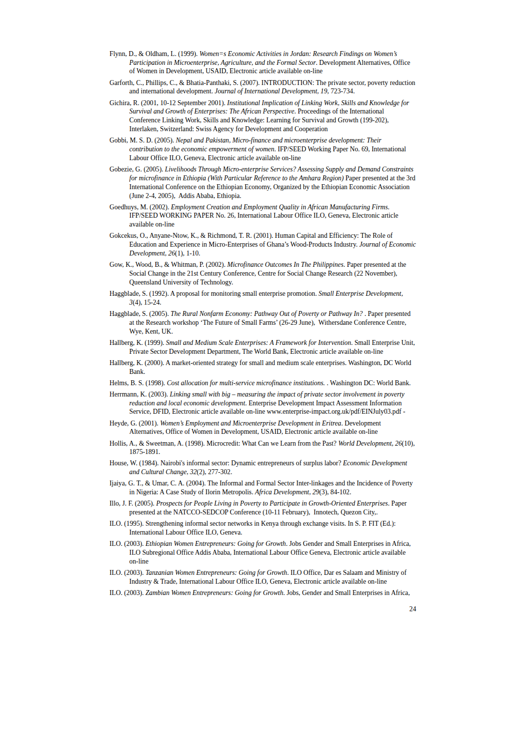Flynn, D., & Oldham, L. (1999). Women=s Economic Activities in Jordan: Research Findings on Women’s Participation in Microenterprise, Agriculture, and the Formal Sector. Development Alternatives, Office of Women in Development, USAID, Electronic article available on-line
Garforth, C., Phillips, C., & Bhatia-Panthaki, S. (2007). INTRODUCTION: The private sector, poverty reduction and international development. Journal of International Development, 19, 723-734.
Gichira, R. (2001, 10-12 September 2001). Institutional Implication of Linking Work, Skills and Knowledge for Survival and Growth of Enterprises: The African Perspective. Proceedings of the International Conference Linking Work, Skills and Knowledge: Learning for Survival and Growth (199-202), Interlaken, Switzerland: Swiss Agency for Development and Cooperation
Gobbi, M. S. D. (2005). Nepal and Pakistan, Micro-finance and microenterprise development: Their contribution to the economic empowerment of women. IFP/SEED Working Paper No. 69, International Labour Office ILO, Geneva, Electronic article available on-line
Gobezie, G. (2005). Livelihoods Through Micro-enterprise Services? Assessing Supply and Demand Constraints for microfinance in Ethiopia (With Particular Reference to the Amhara Region) Paper presented at the 3rd International Conference on the Ethiopian Economy, Organized by the Ethiopian Economic Association (June 2-4, 2005), Addis Ababa, Ethiopia.
Goedhuys, M. (2002). Employment Creation and Employment Quality in African Manufacturing Firms. IFP/SEED WORKING PAPER No. 26, International Labour Office ILO, Geneva, Electronic article available on-line
Gokcekus, O., Anyane-Ntow, K., & Richmond, T. R. (2001). Human Capital and Efficiency: The Role of Education and Experience in Micro-Enterprises of Ghana’s Wood-Products Industry. Journal of Economic Development, 26(1), 1-10.
Gow, K., Wood, B., & Whitman, P. (2002). Microfinance Outcomes In The Philippines. Paper presented at the Social Change in the 21st Century Conference, Centre for Social Change Research (22 November), Queensland University of Technology.
Haggblade, S. (1992). A proposal for monitoring small enterprise promotion. Small Enterprise Development, 3(4), 15-24.
Haggblade, S. (2005). The Rural Nonfarm Economy: Pathway Out of Poverty or Pathway In? . Paper presented at the Research workshop ‘The Future of Small Farms’ (26-29 June), Withersdane Conference Centre, Wye, Kent, UK.
Hallberg, K. (1999). Small and Medium Scale Enterprises: A Framework for Intervention. Small Enterprise Unit, Private Sector Development Department, The World Bank, Electronic article available on-line
Hallberg, K. (2000). A market-oriented strategy for small and medium scale enterprises. Washington, DC World Bank.
Helms, B. S. (1998). Cost allocation for multi-service microfinance institutions. . Washington DC: World Bank.
Herrmann, K. (2003). Linking small with big – measuring the impact of private sector involvement in poverty reduction and local economic development. Enterprise Development Impact Assessment Information Service, DFID, Electronic article available on-line www.enterprise-impact.org.uk/pdf/EINJuly03.pdf -
Heyde, G. (2001). Women’s Employment and Microenterprise Development in Eritrea. Development Alternatives, Office of Women in Development, USAID, Electronic article available on-line
Hollis, A., & Sweetman, A. (1998). Microcredit: What Can we Learn from the Past? World Development, 26(10), 1875-1891.
House, W. (1984). Nairobi's informal sector: Dynamic entrepreneurs of surplus labor? Economic Development and Cultural Change, 32(2), 277-302.
Ijaiya, G. T., & Umar, C. A. (2004). The Informal and Formal Sector Inter-linkages and the Incidence of Poverty in Nigeria: A Case Study of Ilorin Metropolis. Africa Development, 29(3), 84-102.
Illo, J. F. (2005). Prospects for People Living in Poverty to Participate in Growth-Oriented Enterprises. Paper presented at the NATCCO-SEDCOP Conference (10-11 February), Innotech, Quezon City,.
ILO. (1995). Strengthening informal sector networks in Kenya through exchange visits. In S. P. FIT (Ed.): International Labour Office ILO, Geneva.
ILO. (2003). Ethiopian Women Entrepreneurs: Going for Growth. Jobs Gender and Small Enterprises in Africa, ILO Subregional Office Addis Ababa, International Labour Office Geneva, Electronic article available on-line
ILO. (2003). Tanzanian Women Entrepreneurs: Going for Growth. ILO Office, Dar es Salaam and Ministry of Industry & Trade, International Labour Office ILO, Geneva, Electronic article available on-line
ILO. (2003). Zambian Women Entrepreneurs: Going for Growth. Jobs, Gender and Small Enterprises in Africa,
24